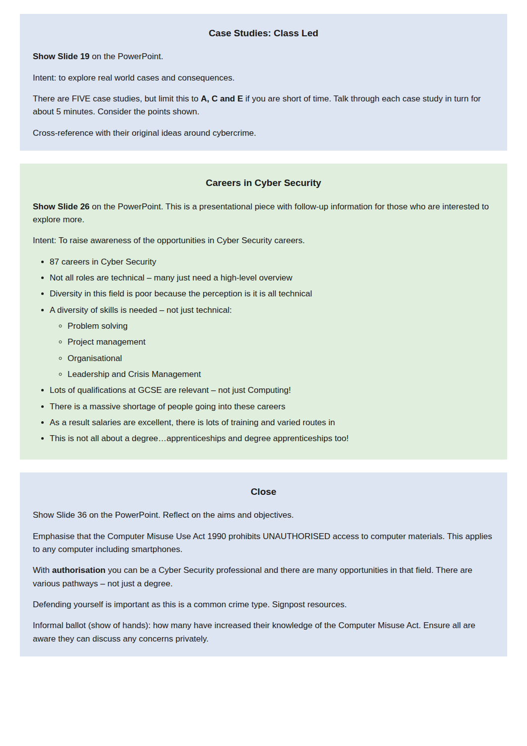Case Studies: Class Led
Show Slide 19 on the PowerPoint.
Intent: to explore real world cases and consequences.
There are FIVE case studies, but limit this to A, C and E if you are short of time. Talk through each case study in turn for about 5 minutes. Consider the points shown.
Cross-reference with their original ideas around cybercrime.
Careers in Cyber Security
Show Slide 26 on the PowerPoint. This is a presentational piece with follow-up information for those who are interested to explore more.
Intent: To raise awareness of the opportunities in Cyber Security careers.
87 careers in Cyber Security
Not all roles are technical – many just need a high-level overview
Diversity in this field is poor because the perception is it is all technical
A diversity of skills is needed – not just technical:
Problem solving
Project management
Organisational
Leadership and Crisis Management
Lots of qualifications at GCSE are relevant – not just Computing!
There is a massive shortage of people going into these careers
As a result salaries are excellent, there is lots of training and varied routes in
This is not all about a degree…apprenticeships and degree apprenticeships too!
Close
Show Slide 36 on the PowerPoint. Reflect on the aims and objectives.
Emphasise that the Computer Misuse Use Act 1990 prohibits UNAUTHORISED access to computer materials. This applies to any computer including smartphones.
With authorisation you can be a Cyber Security professional and there are many opportunities in that field. There are various pathways – not just a degree.
Defending yourself is important as this is a common crime type. Signpost resources.
Informal ballot (show of hands): how many have increased their knowledge of the Computer Misuse Act. Ensure all are aware they can discuss any concerns privately.